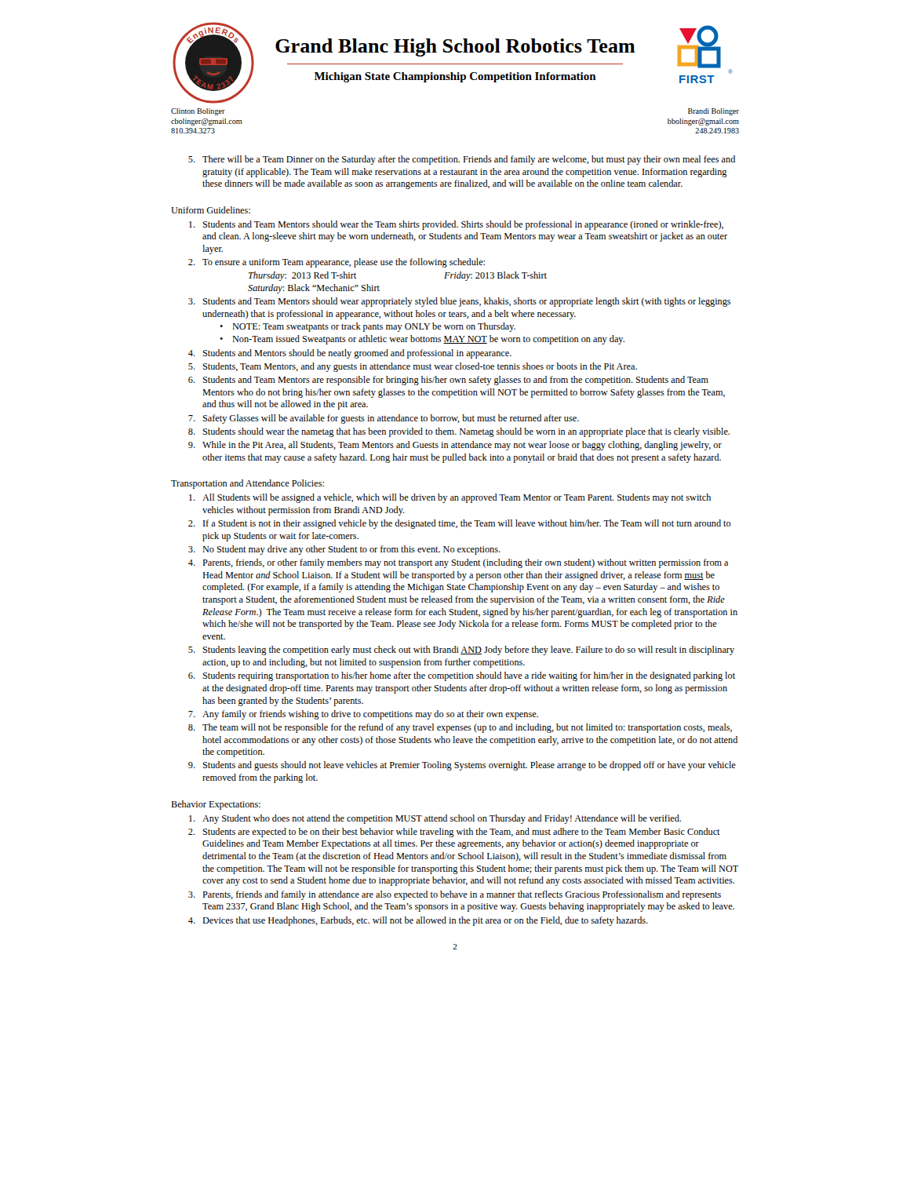EngiNERDs TEAM 2337
Grand Blanc High School Robotics Team
Michigan State Championship Competition Information
FIRST ®
Clinton Bolinger
cbolinger@gmail.com
810.394.3273
Brandi Bolinger
bbolinger@gmail.com
248.249.1983
There will be a Team Dinner on the Saturday after the competition. Friends and family are welcome, but must pay their own meal fees and gratuity (if applicable). The Team will make reservations at a restaurant in the area around the competition venue. Information regarding these dinners will be made available as soon as arrangements are finalized, and will be available on the online team calendar.
Uniform Guidelines:
Students and Team Mentors should wear the Team shirts provided. Shirts should be professional in appearance (ironed or wrinkle-free), and clean. A long-sleeve shirt may be worn underneath, or Students and Team Mentors may wear a Team sweatshirt or jacket as an outer layer.
To ensure a uniform Team appearance, please use the following schedule: Thursday: 2013 Red T-shirt Friday: 2013 Black T-shirt Saturday: Black “Mechanic” Shirt
Students and Team Mentors should wear appropriately styled blue jeans, khakis, shorts or appropriate length skirt (with tights or leggings underneath) that is professional in appearance, without holes or tears, and a belt where necessary.
NOTE: Team sweatpants or track pants may ONLY be worn on Thursday.
Non-Team issued Sweatpants or athletic wear bottoms MAY NOT be worn to competition on any day.
Students and Mentors should be neatly groomed and professional in appearance.
Students, Team Mentors, and any guests in attendance must wear closed-toe tennis shoes or boots in the Pit Area.
Students and Team Mentors are responsible for bringing his/her own safety glasses to and from the competition. Students and Team Mentors who do not bring his/her own safety glasses to the competition will NOT be permitted to borrow Safety glasses from the Team, and thus will not be allowed in the pit area.
Safety Glasses will be available for guests in attendance to borrow, but must be returned after use.
Students should wear the nametag that has been provided to them. Nametag should be worn in an appropriate place that is clearly visible.
While in the Pit Area, all Students, Team Mentors and Guests in attendance may not wear loose or baggy clothing, dangling jewelry, or other items that may cause a safety hazard. Long hair must be pulled back into a ponytail or braid that does not present a safety hazard.
Transportation and Attendance Policies:
All Students will be assigned a vehicle, which will be driven by an approved Team Mentor or Team Parent. Students may not switch vehicles without permission from Brandi AND Jody.
If a Student is not in their assigned vehicle by the designated time, the Team will leave without him/her. The Team will not turn around to pick up Students or wait for late-comers.
No Student may drive any other Student to or from this event. No exceptions.
Parents, friends, or other family members may not transport any Student (including their own student) without written permission from a Head Mentor and School Liaison. If a Student will be transported by a person other than their assigned driver, a release form must be completed. (For example, if a family is attending the Michigan State Championship Event on any day – even Saturday – and wishes to transport a Student, the aforementioned Student must be released from the supervision of the Team, via a written consent form, the Ride Release Form.) The Team must receive a release form for each Student, signed by his/her parent/guardian, for each leg of transportation in which he/she will not be transported by the Team. Please see Jody Nickola for a release form. Forms MUST be completed prior to the event.
Students leaving the competition early must check out with Brandi AND Jody before they leave. Failure to do so will result in disciplinary action, up to and including, but not limited to suspension from further competitions.
Students requiring transportation to his/her home after the competition should have a ride waiting for him/her in the designated parking lot at the designated drop-off time. Parents may transport other Students after drop-off without a written release form, so long as permission has been granted by the Students’ parents.
Any family or friends wishing to drive to competitions may do so at their own expense.
The team will not be responsible for the refund of any travel expenses (up to and including, but not limited to: transportation costs, meals, hotel accommodations or any other costs) of those Students who leave the competition early, arrive to the competition late, or do not attend the competition.
Students and guests should not leave vehicles at Premier Tooling Systems overnight. Please arrange to be dropped off or have your vehicle removed from the parking lot.
Behavior Expectations:
Any Student who does not attend the competition MUST attend school on Thursday and Friday! Attendance will be verified.
Students are expected to be on their best behavior while traveling with the Team, and must adhere to the Team Member Basic Conduct Guidelines and Team Member Expectations at all times. Per these agreements, any behavior or action(s) deemed inappropriate or detrimental to the Team (at the discretion of Head Mentors and/or School Liaison), will result in the Student’s immediate dismissal from the competition. The Team will not be responsible for transporting this Student home; their parents must pick them up. The Team will NOT cover any cost to send a Student home due to inappropriate behavior, and will not refund any costs associated with missed Team activities.
Parents, friends and family in attendance are also expected to behave in a manner that reflects Gracious Professionalism and represents Team 2337, Grand Blanc High School, and the Team’s sponsors in a positive way. Guests behaving inappropriately may be asked to leave.
Devices that use Headphones, Earbuds, etc. will not be allowed in the pit area or on the Field, due to safety hazards.
2